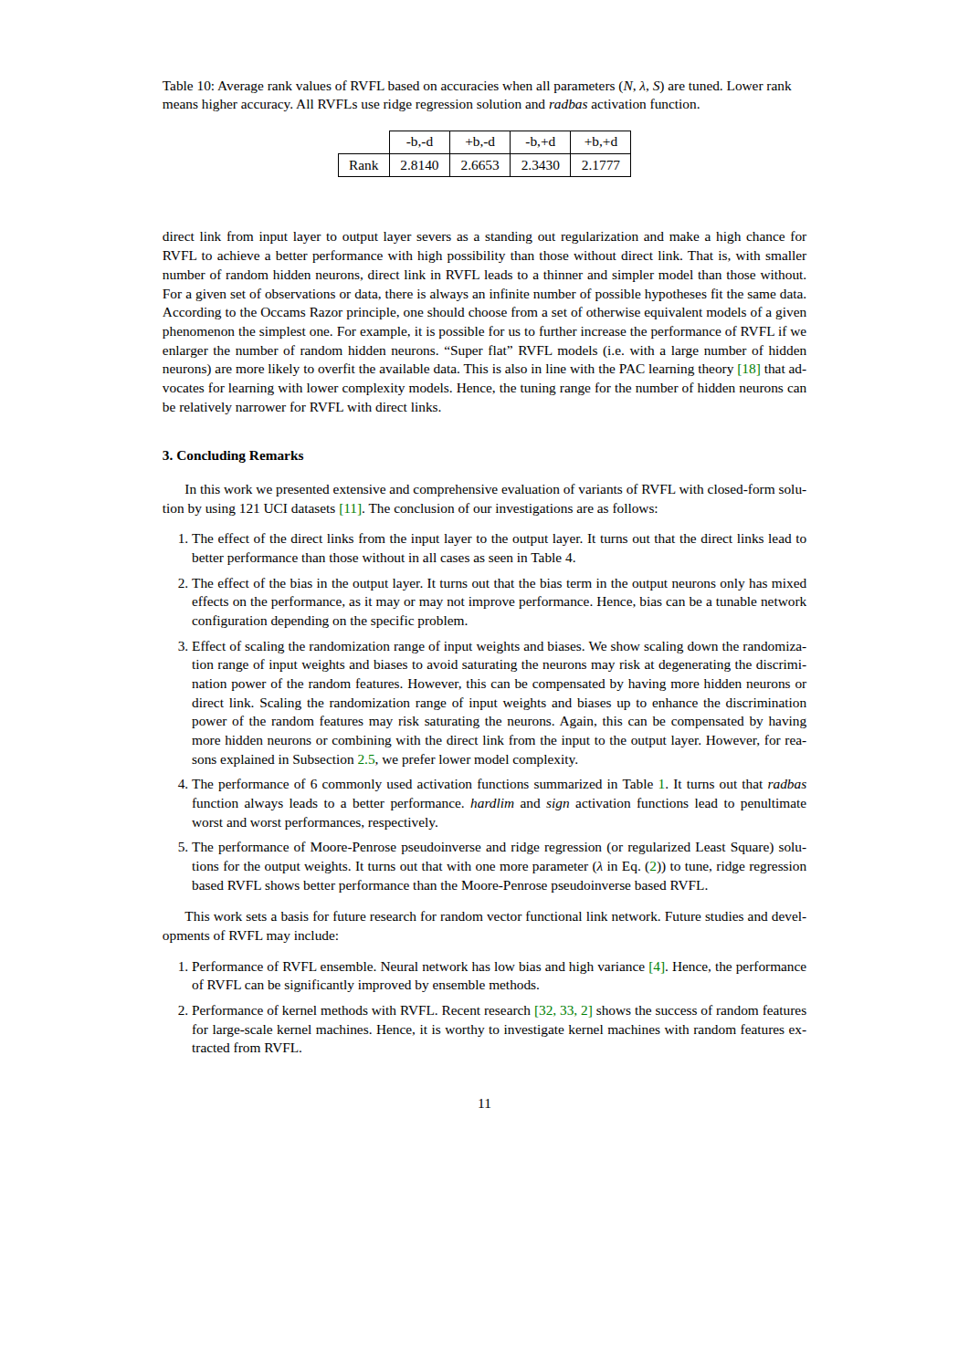Table 10: Average rank values of RVFL based on accuracies when all parameters (N, λ, S) are tuned. Lower rank means higher accuracy. All RVFLs use ridge regression solution and radbas activation function.
| | -b,-d | +b,-d | -b,+d | +b,+d |
| Rank | 2.8140 | 2.6653 | 2.3430 | 2.1777 |
direct link from input layer to output layer severs as a standing out regularization and make a high chance for RVFL to achieve a better performance with high possibility than those without direct link. That is, with smaller number of random hidden neurons, direct link in RVFL leads to a thinner and simpler model than those without. For a given set of observations or data, there is always an infinite number of possible hypotheses fit the same data. According to the Occams Razor principle, one should choose from a set of otherwise equivalent models of a given phenomenon the simplest one. For example, it is possible for us to further increase the performance of RVFL if we enlarger the number of random hidden neurons. “Super flat” RVFL models (i.e. with a large number of hidden neurons) are more likely to overfit the available data. This is also in line with the PAC learning theory [18] that advocates for learning with lower complexity models. Hence, the tuning range for the number of hidden neurons can be relatively narrower for RVFL with direct links.
3. Concluding Remarks
In this work we presented extensive and comprehensive evaluation of variants of RVFL with closed-form solution by using 121 UCI datasets [11]. The conclusion of our investigations are as follows:
The effect of the direct links from the input layer to the output layer. It turns out that the direct links lead to better performance than those without in all cases as seen in Table 4.
The effect of the bias in the output layer. It turns out that the bias term in the output neurons only has mixed effects on the performance, as it may or may not improve performance. Hence, bias can be a tunable network configuration depending on the specific problem.
Effect of scaling the randomization range of input weights and biases. We show scaling down the randomization range of input weights and biases to avoid saturating the neurons may risk at degenerating the discrimination power of the random features. However, this can be compensated by having more hidden neurons or direct link. Scaling the randomization range of input weights and biases up to enhance the discrimination power of the random features may risk saturating the neurons. Again, this can be compensated by having more hidden neurons or combining with the direct link from the input to the output layer. However, for reasons explained in Subsection 2.5, we prefer lower model complexity.
The performance of 6 commonly used activation functions summarized in Table 1. It turns out that radbas function always leads to a better performance. hardlim and sign activation functions lead to penultimate worst and worst performances, respectively.
The performance of Moore-Penrose pseudoinverse and ridge regression (or regularized Least Square) solutions for the output weights. It turns out that with one more parameter (λ in Eq. (2)) to tune, ridge regression based RVFL shows better performance than the Moore-Penrose pseudoinverse based RVFL.
This work sets a basis for future research for random vector functional link network. Future studies and developments of RVFL may include:
Performance of RVFL ensemble. Neural network has low bias and high variance [4]. Hence, the performance of RVFL can be significantly improved by ensemble methods.
Performance of kernel methods with RVFL. Recent research [32, 33, 2] shows the success of random features for large-scale kernel machines. Hence, it is worthy to investigate kernel machines with random features extracted from RVFL.
11